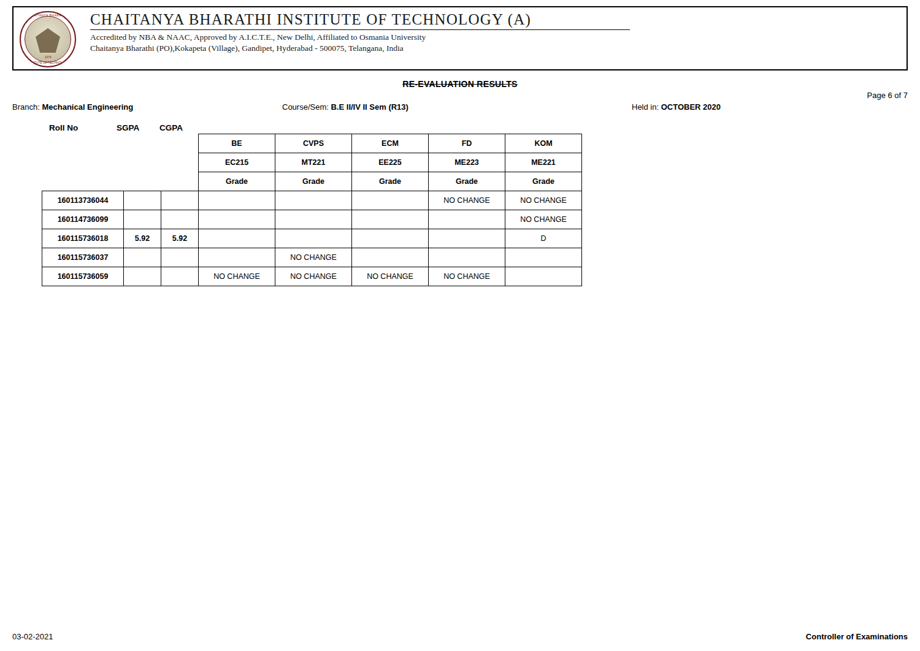CHAITANYA BHARATHI
1979
INSTITUTE OF TECHNOLOGY
CHAITANYA BHARATHI INSTITUTE OF TECHNOLOGY (A)
Accredited by NBA & NAAC, Approved by A.I.C.T.E., New Delhi, Affiliated to Osmania University
Chaitanya Bharathi (PO),Kokapeta (Village), Gandipet, Hyderabad - 500075, Telangana, India
RE-EVALUATION RESULTS
Page 6 of 7
Branch: Mechanical Engineering
Course/Sem: B.E II/IV II Sem (R13)
Held in: OCTOBER 2020
Roll No SGPA CGPA
| | | | BE | CVPS | ECM | FD | KOM |
| --- | --- | --- | --- | --- | --- | --- | --- |
| | | | EC215 | MT221 | EE225 | ME223 | ME221 |
| | | | Grade | Grade | Grade | Grade | Grade |
| 160113736044 | | | | | | NO CHANGE | NO CHANGE |
| 160114736099 | | | | | | | NO CHANGE |
| 160115736018 | 5.92 | 5.92 | | | | | D |
| 160115736037 | | | | NO CHANGE | | | |
| 160115736059 | | | NO CHANGE | NO CHANGE | NO CHANGE | NO CHANGE | |
03-02-2021
Controller of Examinations